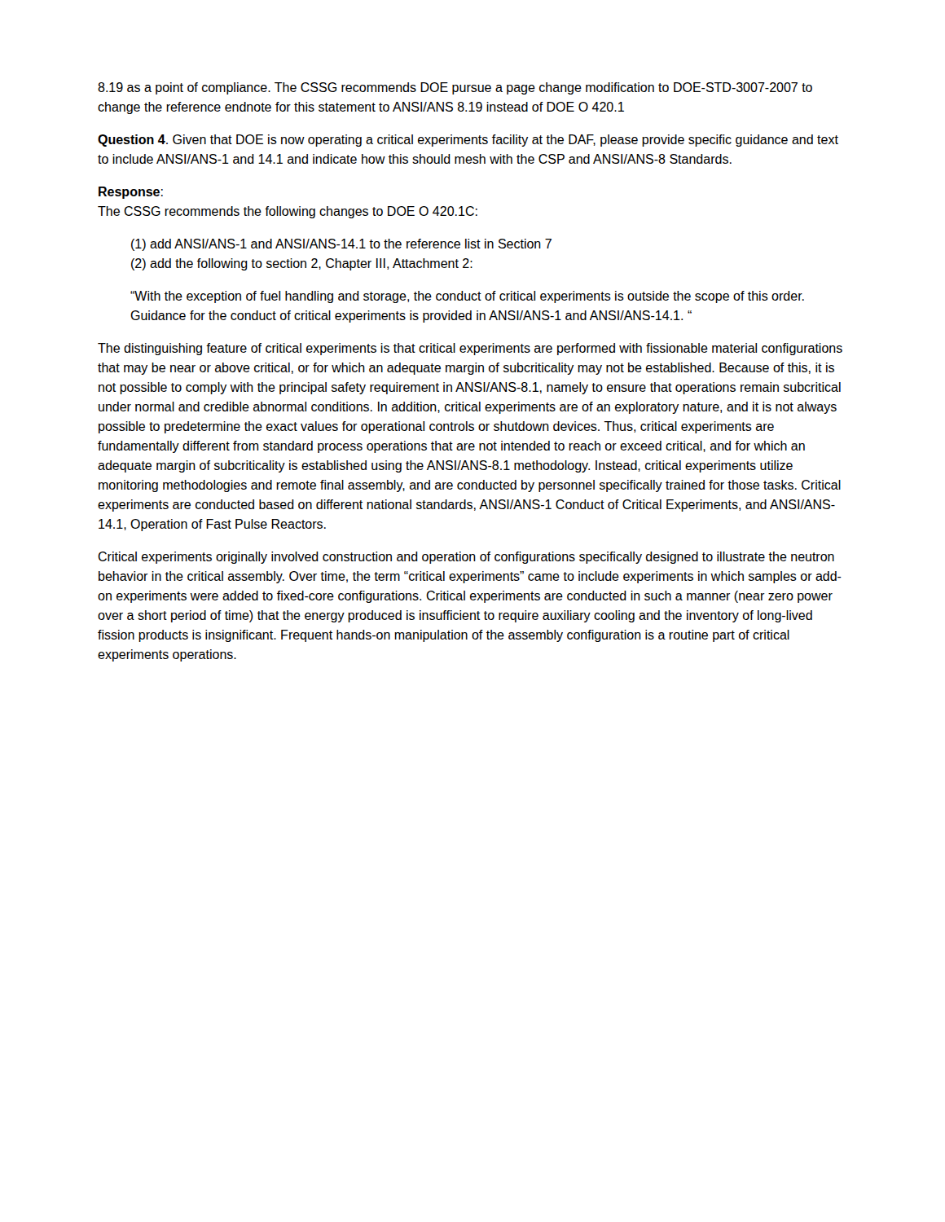8.19 as a point of compliance. The CSSG recommends DOE pursue a page change modification to DOE-STD-3007-2007 to change the reference endnote for this statement to ANSI/ANS 8.19 instead of DOE O 420.1
Question 4. Given that DOE is now operating a critical experiments facility at the DAF, please provide specific guidance and text to include ANSI/ANS-1 and 14.1 and indicate how this should mesh with the CSP and ANSI/ANS-8 Standards.
Response:
The CSSG recommends the following changes to DOE O 420.1C:
(1) add ANSI/ANS-1 and ANSI/ANS-14.1 to the reference list in Section 7
(2) add the following to section 2, Chapter III, Attachment 2:
“With the exception of fuel handling and storage, the conduct of critical experiments is outside the scope of this order. Guidance for the conduct of critical experiments is provided in ANSI/ANS-1 and ANSI/ANS-14.1. “
The distinguishing feature of critical experiments is that critical experiments are performed with fissionable material configurations that may be near or above critical, or for which an adequate margin of subcriticality may not be established. Because of this, it is not possible to comply with the principal safety requirement in ANSI/ANS-8.1, namely to ensure that operations remain subcritical under normal and credible abnormal conditions. In addition, critical experiments are of an exploratory nature, and it is not always possible to predetermine the exact values for operational controls or shutdown devices. Thus, critical experiments are fundamentally different from standard process operations that are not intended to reach or exceed critical, and for which an adequate margin of subcriticality is established using the ANSI/ANS-8.1 methodology. Instead, critical experiments utilize monitoring methodologies and remote final assembly, and are conducted by personnel specifically trained for those tasks. Critical experiments are conducted based on different national standards, ANSI/ANS-1 Conduct of Critical Experiments, and ANSI/ANS-14.1, Operation of Fast Pulse Reactors.
Critical experiments originally involved construction and operation of configurations specifically designed to illustrate the neutron behavior in the critical assembly. Over time, the term “critical experiments” came to include experiments in which samples or add-on experiments were added to fixed-core configurations. Critical experiments are conducted in such a manner (near zero power over a short period of time) that the energy produced is insufficient to require auxiliary cooling and the inventory of long-lived fission products is insignificant. Frequent hands-on manipulation of the assembly configuration is a routine part of critical experiments operations.